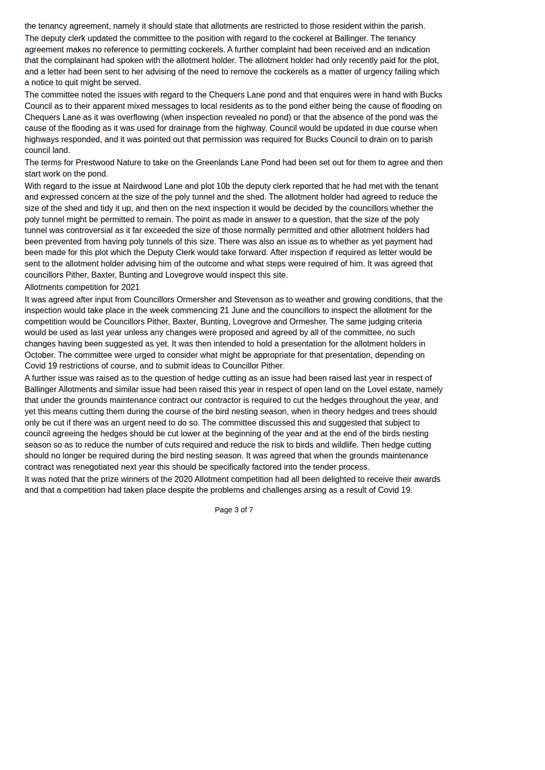the tenancy agreement, namely it should state that allotments are restricted to those resident within the parish.
The deputy clerk updated the committee to the position with regard to the cockerel at Ballinger. The tenancy agreement makes no reference to permitting cockerels. A further complaint had been received and an indication that the complainant had spoken with the allotment holder. The allotment holder had only recently paid for the plot, and a letter had been sent to her advising of the need to remove the cockerels as a matter of urgency failing which a notice to quit might be served.
The committee noted the issues with regard to the Chequers Lane pond and that enquires were in hand with Bucks Council as to their apparent mixed messages to local residents as to the pond either being the cause of flooding on Chequers Lane as it was overflowing (when inspection revealed no pond) or that the absence of the pond was the cause of the flooding as it was used for drainage from the highway. Council would be updated in due course when highways responded, and it was pointed out that permission was required for Bucks Council to drain on to parish council land.
The terms for Prestwood Nature to take on the Greenlands Lane Pond had been set out for them to agree and then start work on the pond.
With regard to the issue at Nairdwood Lane and plot 10b the deputy clerk reported that he had met with the tenant and expressed concern at the size of the poly tunnel and the shed. The allotment holder had agreed to reduce the size of the shed and tidy it up, and then on the next inspection it would be decided by the councillors whether the poly tunnel might be permitted to remain. The point as made in answer to a question, that the size of the poly tunnel was controversial as it far exceeded the size of those normally permitted and other allotment holders had been prevented from having poly tunnels of this size. There was also an issue as to whether as yet payment had been made for this plot which the Deputy Clerk would take forward. After inspection if required as letter would be sent to the allotment holder advising him of the outcome and what steps were required of him. It was agreed that councillors Pither, Baxter, Bunting and Lovegrove would inspect this site.
Allotments competition for 2021
It was agreed after input from Councillors Ormersher and Stevenson as to weather and growing conditions, that the inspection would take place in the week commencing 21 June and the councillors to inspect the allotment for the competition would be Councillors Pither, Baxter, Bunting, Lovegrove and Ormesher. The same judging criteria would be used as last year unless any changes were proposed and agreed by all of the committee, no such changes having been suggested as yet. It was then intended to hold a presentation for the allotment holders in October. The committee were urged to consider what might be appropriate for that presentation, depending on Covid 19 restrictions of course, and to submit ideas to Councillor Pither.
A further issue was raised as to the question of hedge cutting as an issue had been raised last year in respect of Ballinger Allotments and similar issue had been raised this year in respect of open land on the Lovel estate, namely that under the grounds maintenance contract our contractor is required to cut the hedges throughout the year, and yet this means cutting them during the course of the bird nesting season, when in theory hedges and trees should only be cut if there was an urgent need to do so. The committee discussed this and suggested that subject to council agreeing the hedges should be cut lower at the beginning of the year and at the end of the birds nesting season so as to reduce the number of cuts required and reduce the risk to birds and wildlife. Then hedge cutting should no longer be required during the bird nesting season. It was agreed that when the grounds maintenance contract was renegotiated next year this should be specifically factored into the tender process.
It was noted that the prize winners of the 2020 Allotment competition had all been delighted to receive their awards and that a competition had taken place despite the problems and challenges arsing as a result of Covid 19.
Page 3 of 7